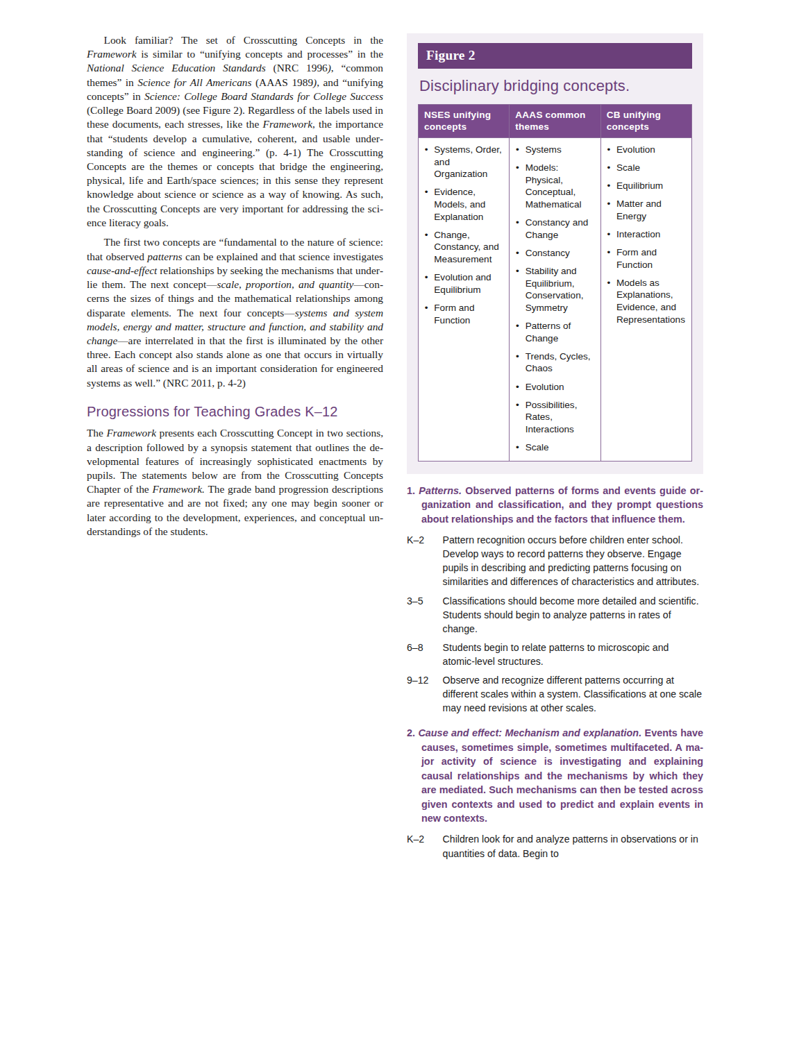Look familiar? The set of Crosscutting Concepts in the Framework is similar to “unifying concepts and processes” in the National Science Education Standards (NRC 1996), “common themes” in Science for All Americans (AAAS 1989), and “unifying concepts” in Science: College Board Standards for College Success (College Board 2009) (see Figure 2). Regardless of the labels used in these documents, each stresses, like the Framework, the importance that “students develop a cumulative, coherent, and usable understanding of science and engineering.” (p. 4-1) The Crosscutting Concepts are the themes or concepts that bridge the engineering, physical, life and Earth/space sciences; in this sense they represent knowledge about science or science as a way of knowing. As such, the Crosscutting Concepts are very important for addressing the science literacy goals.
The first two concepts are “fundamental to the nature of science: that observed patterns can be explained and that science investigates cause-and-effect relationships by seeking the mechanisms that underlie them. The next concept—scale, proportion, and quantity—concerns the sizes of things and the mathematical relationships among disparate elements. The next four concepts—systems and system models, energy and matter, structure and function, and stability and change—are interrelated in that the first is illuminated by the other three. Each concept also stands alone as one that occurs in virtually all areas of science and is an important consideration for engineered systems as well.” (NRC 2011, p. 4-2)
Progressions for Teaching Grades K–12
The Framework presents each Crosscutting Concept in two sections, a description followed by a synopsis statement that outlines the developmental features of increasingly sophisticated enactments by pupils. The statements below are from the Crosscutting Concepts Chapter of the Framework. The grade band progression descriptions are representative and are not fixed; any one may begin sooner or later according to the development, experiences, and conceptual understandings of the students.
Figure 2
Disciplinary bridging concepts.
| NSES unifying concepts | AAAS common themes | CB unifying concepts |
| --- | --- | --- |
| Systems, Order, and Organization Evidence, Models, and Explanation Change, Constancy, and Measurement Evolution and Equilibrium Form and Function | Systems Models: Physical, Conceptual, Mathematical Constancy and Change Constancy Stability and Equilibrium, Conservation, Symmetry Patterns of Change Trends, Cycles, Chaos Evolution Possibilities, Rates, Interactions Scale | Evolution Scale Equilibrium Matter and Energy Interaction Form and Function Models as Explanations, Evidence, and Representations |
1. Patterns. Observed patterns of forms and events guide organization and classification, and they prompt questions about relationships and the factors that influence them.
K–2
Pattern recognition occurs before children enter school. Develop ways to record patterns they observe. Engage pupils in describing and predicting patterns focusing on similarities and differences of characteristics and attributes.
3–5
Classifications should become more detailed and scientific. Students should begin to analyze patterns in rates of change.
6–8
Students begin to relate patterns to microscopic and atomic-level structures.
9–12
Observe and recognize different patterns occurring at different scales within a system. Classifications at one scale may need revisions at other scales.
2. Cause and effect: Mechanism and explanation. Events have causes, sometimes simple, sometimes multifaceted. A major activity of science is investigating and explaining causal relationships and the mechanisms by which they are mediated. Such mechanisms can then be tested across given contexts and used to predict and explain events in new contexts.
K–2
Children look for and analyze patterns in observations or in quantities of data. Begin to